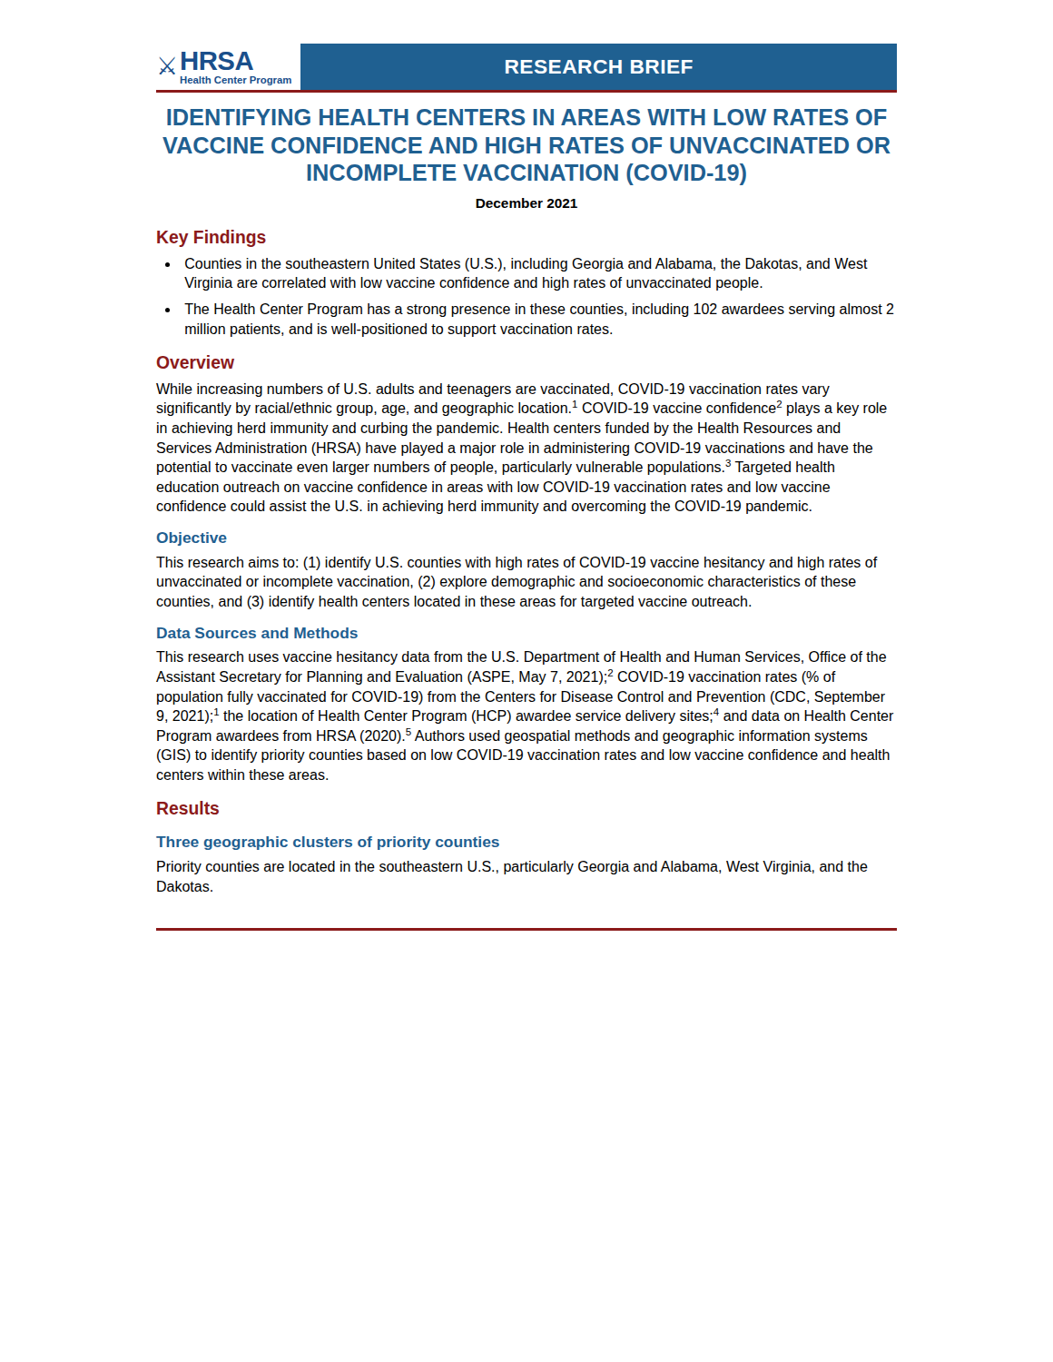⚔ HRSA Health Center Program
RESEARCH BRIEF
Identifying Health Centers in Areas with Low Rates of Vaccine Confidence and High Rates of Unvaccinated or Incomplete Vaccination (COVID-19)
December 2021
Key Findings
Counties in the southeastern United States (U.S.), including Georgia and Alabama, the Dakotas, and West Virginia are correlated with low vaccine confidence and high rates of unvaccinated people.
The Health Center Program has a strong presence in these counties, including 102 awardees serving almost 2 million patients, and is well-positioned to support vaccination rates.
Overview
While increasing numbers of U.S. adults and teenagers are vaccinated, COVID-19 vaccination rates vary significantly by racial/ethnic group, age, and geographic location.1 COVID-19 vaccine confidence2 plays a key role in achieving herd immunity and curbing the pandemic. Health centers funded by the Health Resources and Services Administration (HRSA) have played a major role in administering COVID-19 vaccinations and have the potential to vaccinate even larger numbers of people, particularly vulnerable populations.3 Targeted health education outreach on vaccine confidence in areas with low COVID-19 vaccination rates and low vaccine confidence could assist the U.S. in achieving herd immunity and overcoming the COVID-19 pandemic.
Objective
This research aims to: (1) identify U.S. counties with high rates of COVID-19 vaccine hesitancy and high rates of unvaccinated or incomplete vaccination, (2) explore demographic and socioeconomic characteristics of these counties, and (3) identify health centers located in these areas for targeted vaccine outreach.
Data Sources and Methods
This research uses vaccine hesitancy data from the U.S. Department of Health and Human Services, Office of the Assistant Secretary for Planning and Evaluation (ASPE, May 7, 2021);2 COVID-19 vaccination rates (% of population fully vaccinated for COVID-19) from the Centers for Disease Control and Prevention (CDC, September 9, 2021);1 the location of Health Center Program (HCP) awardee service delivery sites;4 and data on Health Center Program awardees from HRSA (2020).5 Authors used geospatial methods and geographic information systems (GIS) to identify priority counties based on low COVID-19 vaccination rates and low vaccine confidence and health centers within these areas.
Results
Three geographic clusters of priority counties
Priority counties are located in the southeastern U.S., particularly Georgia and Alabama, West Virginia, and the Dakotas.